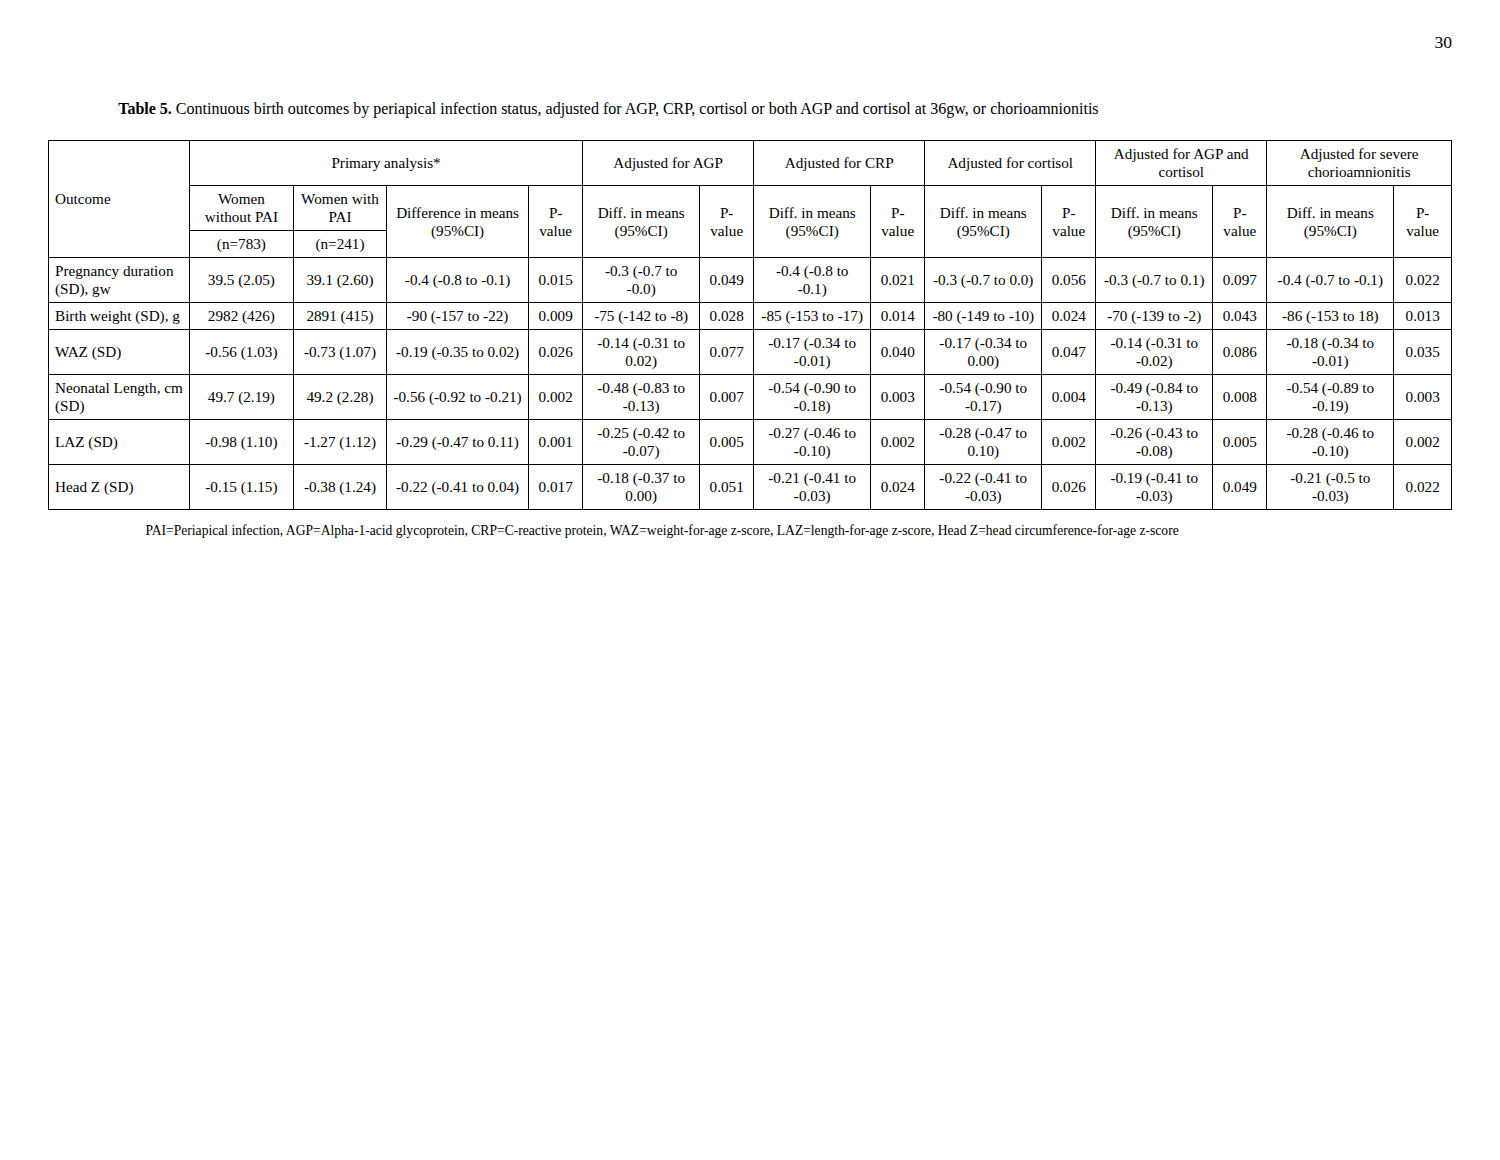30
Table 5. Continuous birth outcomes by periapical infection status, adjusted for AGP, CRP, cortisol or both AGP and cortisol at 36gw, or chorioamnionitis
| Outcome | Primary analysis* | Adjusted for AGP | Adjusted for CRP | Adjusted for cortisol | Adjusted for AGP and cortisol | Adjusted for severe chorioamnionitis |
| --- | --- | --- | --- | --- | --- | --- |
| Women without PAI | Women with PAI | Difference in means (95%CI) | P-value | Diff. in means (95%CI) | P-value | Diff. in means (95%CI) | P-value | Diff. in means (95%CI) | P-value | Diff. in means (95%CI) | P-value | Diff. in means (95%CI) | P-value |
| (n=783) | (n=241) |
| Pregnancy duration (SD), gw | 39.5 (2.05) | 39.1 (2.60) | -0.4 (-0.8 to -0.1) | 0.015 | -0.3 (-0.7 to -0.0) | 0.049 | -0.4 (-0.8 to -0.1) | 0.021 | -0.3 (-0.7 to 0.0) | 0.056 | -0.3 (-0.7 to 0.1) | 0.097 | -0.4 (-0.7 to -0.1) | 0.022 |
| Birth weight (SD), g | 2982 (426) | 2891 (415) | -90 (-157 to -22) | 0.009 | -75 (-142 to -8) | 0.028 | -85 (-153 to -17) | 0.014 | -80 (-149 to -10) | 0.024 | -70 (-139 to -2) | 0.043 | -86 (-153 to 18) | 0.013 |
| WAZ (SD) | -0.56 (1.03) | -0.73 (1.07) | -0.19 (-0.35 to 0.02) | 0.026 | -0.14 (-0.31 to 0.02) | 0.077 | -0.17 (-0.34 to -0.01) | 0.040 | -0.17 (-0.34 to 0.00) | 0.047 | -0.14 (-0.31 to -0.02) | 0.086 | -0.18 (-0.34 to -0.01) | 0.035 |
| Neonatal Length, cm (SD) | 49.7 (2.19) | 49.2 (2.28) | -0.56 (-0.92 to -0.21) | 0.002 | -0.48 (-0.83 to -0.13) | 0.007 | -0.54 (-0.90 to -0.18) | 0.003 | -0.54 (-0.90 to -0.17) | 0.004 | -0.49 (-0.84 to -0.13) | 0.008 | -0.54 (-0.89 to -0.19) | 0.003 |
| LAZ (SD) | -0.98 (1.10) | -1.27 (1.12) | -0.29 (-0.47 to 0.11) | 0.001 | -0.25 (-0.42 to -0.07) | 0.005 | -0.27 (-0.46 to -0.10) | 0.002 | -0.28 (-0.47 to 0.10) | 0.002 | -0.26 (-0.43 to -0.08) | 0.005 | -0.28 (-0.46 to -0.10) | 0.002 |
| Head Z (SD) | -0.15 (1.15) | -0.38 (1.24) | -0.22 (-0.41 to 0.04) | 0.017 | -0.18 (-0.37 to 0.00) | 0.051 | -0.21 (-0.41 to -0.03) | 0.024 | -0.22 (-0.41 to -0.03) | 0.026 | -0.19 (-0.41 to -0.03) | 0.049 | -0.21 (-0.5 to -0.03) | 0.022 |
PAI=Periapical infection, AGP=Alpha-1-acid glycoprotein, CRP=C-reactive protein, WAZ=weight-for-age z-score, LAZ=length-for-age z-score, Head Z=head circumference-for-age z-score